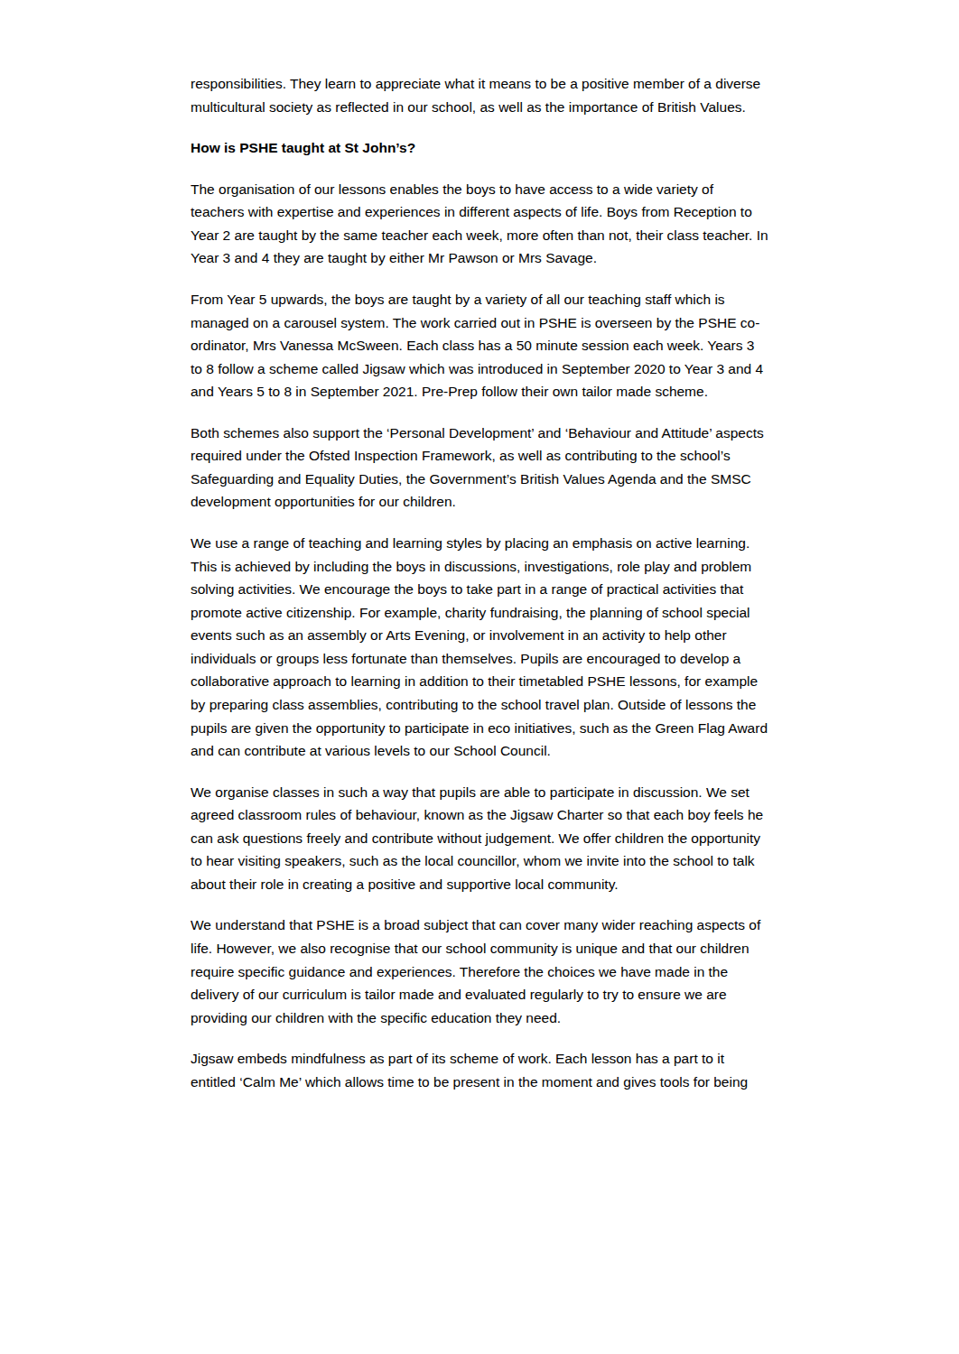responsibilities. They learn to appreciate what it means to be a positive member of a diverse multicultural society as reflected in our school, as well as the importance of British Values.
How is PSHE taught at St John’s?
The organisation of our lessons enables the boys to have access to a wide variety of teachers with expertise and experiences in different aspects of life. Boys from Reception to Year 2 are taught by the same teacher each week, more often than not, their class teacher. In Year 3 and 4 they are taught by either Mr Pawson or Mrs Savage.
From Year 5 upwards, the boys are taught by a variety of all our teaching staff which is managed on a carousel system. The work carried out in PSHE is overseen by the PSHE co-ordinator, Mrs Vanessa McSween. Each class has a 50 minute session each week. Years 3 to 8 follow a scheme called Jigsaw which was introduced in September 2020 to Year 3 and 4 and Years 5 to 8 in September 2021. Pre-Prep follow their own tailor made scheme.
Both schemes also support the ‘Personal Development’ and ‘Behaviour and Attitude’ aspects required under the Ofsted Inspection Framework, as well as contributing to the school’s Safeguarding and Equality Duties, the Government’s British Values Agenda and the SMSC development opportunities for our children.
We use a range of teaching and learning styles by placing an emphasis on active learning. This is achieved by including the boys in discussions, investigations, role play and problem solving activities. We encourage the boys to take part in a range of practical activities that promote active citizenship. For example, charity fundraising, the planning of school special events such as an assembly or Arts Evening, or involvement in an activity to help other individuals or groups less fortunate than themselves. Pupils are encouraged to develop a collaborative approach to learning in addition to their timetabled PSHE lessons, for example by preparing class assemblies, contributing to the school travel plan. Outside of lessons the pupils are given the opportunity to participate in eco initiatives, such as the Green Flag Award and can contribute at various levels to our School Council.
We organise classes in such a way that pupils are able to participate in discussion. We set agreed classroom rules of behaviour, known as the Jigsaw Charter so that each boy feels he can ask questions freely and contribute without judgement. We offer children the opportunity to hear visiting speakers, such as the local councillor, whom we invite into the school to talk about their role in creating a positive and supportive local community.
We understand that PSHE is a broad subject that can cover many wider reaching aspects of life. However, we also recognise that our school community is unique and that our children require specific guidance and experiences. Therefore the choices we have made in the delivery of our curriculum is tailor made and evaluated regularly to try to ensure we are providing our children with the specific education they need.
Jigsaw embeds mindfulness as part of its scheme of work. Each lesson has a part to it entitled ‘Calm Me’ which allows time to be present in the moment and gives tools for being